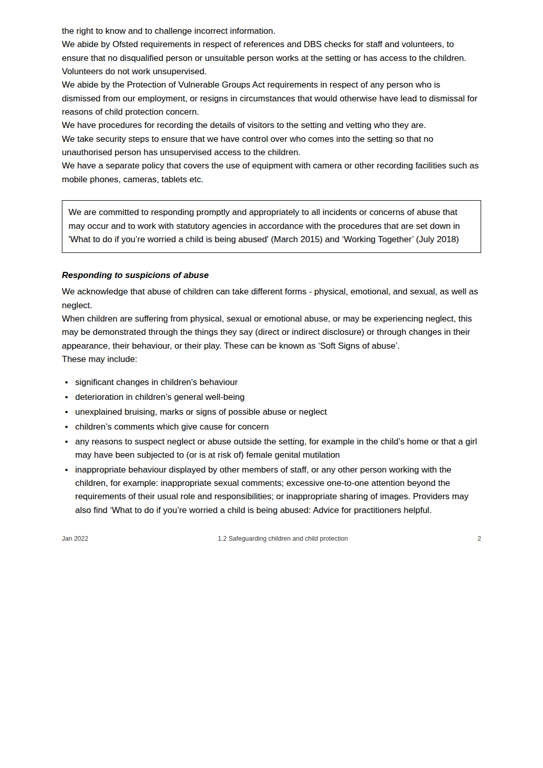the right to know and to challenge incorrect information.
We abide by Ofsted requirements in respect of references and DBS checks for staff and volunteers, to ensure that no disqualified person or unsuitable person works at the setting or has access to the children.
Volunteers do not work unsupervised.
We abide by the Protection of Vulnerable Groups Act requirements in respect of any person who is dismissed from our employment, or resigns in circumstances that would otherwise have lead to dismissal for reasons of child protection concern.
We have procedures for recording the details of visitors to the setting and vetting who they are.
We take security steps to ensure that we have control over who comes into the setting so that no unauthorised person has unsupervised access to the children.
We have a separate policy that covers the use of equipment with camera or other recording facilities such as mobile phones, cameras, tablets etc.
We are committed to responding promptly and appropriately to all incidents or concerns of abuse that may occur and to work with statutory agencies in accordance with the procedures that are set down in 'What to do if you’re worried a child is being abused' (March 2015) and ‘Working Together’ (July 2018)
Responding to suspicions of abuse
We acknowledge that abuse of children can take different forms - physical, emotional, and sexual, as well as neglect.
When children are suffering from physical, sexual or emotional abuse, or may be experiencing neglect, this may be demonstrated through the things they say (direct or indirect disclosure) or through changes in their appearance, their behaviour, or their play. These can be known as ‘Soft Signs of abuse’.
These may include:
significant changes in children's behaviour
deterioration in children’s general well-being
unexplained bruising, marks or signs of possible abuse or neglect
children’s comments which give cause for concern
any reasons to suspect neglect or abuse outside the setting, for example in the child’s home or that a girl may have been subjected to (or is at risk of) female genital mutilation
inappropriate behaviour displayed by other members of staff, or any other person working with the children, for example: inappropriate sexual comments; excessive one-to-one attention beyond the requirements of their usual role and responsibilities; or inappropriate sharing of images. Providers may also find ‘What to do if you’re worried a child is being abused: Advice for practitioners helpful.
Jan 2022 1.2 Safeguarding children and child protection 2